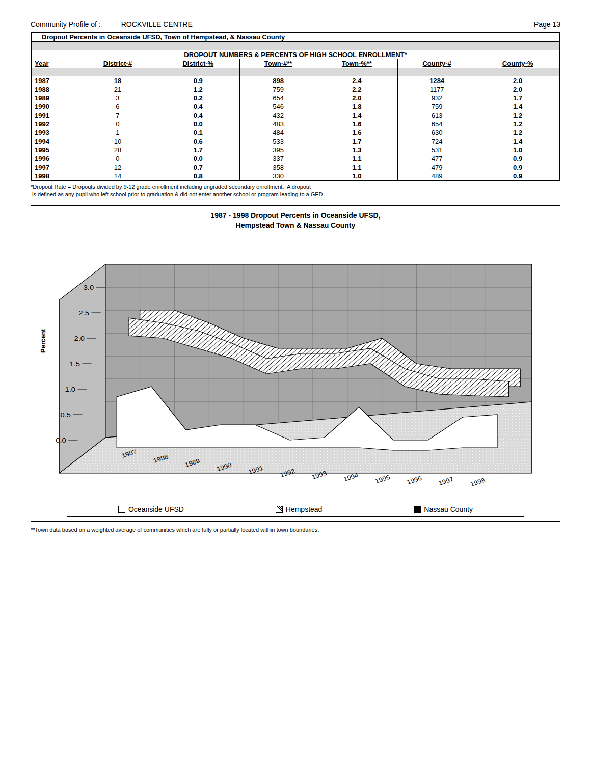Community Profile of : ROCKVILLE CENTRE
Page 13
| Dropout Percents in Oceanside UFSD, Town of Hempstead, & Nassau County |
| DROPOUT NUMBERS & PERCENTS OF HIGH SCHOOL ENROLLMENT* |
| Year | District-# | District-% | Town-#** | Town-%** | County-# | County-% |
| 1987 | 18 | 0.9 | 898 | 2.4 | 1284 | 2.0 |
| 1988 | 21 | 1.2 | 759 | 2.2 | 1177 | 2.0 |
| 1989 | 3 | 0.2 | 654 | 2.0 | 932 | 1.7 |
| 1990 | 6 | 0.4 | 546 | 1.8 | 759 | 1.4 |
| 1991 | 7 | 0.4 | 432 | 1.4 | 613 | 1.2 |
| 1992 | 0 | 0.0 | 483 | 1.6 | 654 | 1.2 |
| 1993 | 1 | 0.1 | 484 | 1.6 | 630 | 1.2 |
| 1994 | 10 | 0.6 | 533 | 1.7 | 724 | 1.4 |
| 1995 | 28 | 1.7 | 395 | 1.3 | 531 | 1.0 |
| 1996 | 0 | 0.0 | 337 | 1.1 | 477 | 0.9 |
| 1997 | 12 | 0.7 | 358 | 1.1 | 479 | 0.9 |
| 1998 | 14 | 0.8 | 330 | 1.0 | 489 | 0.9 |
*Dropout Rate = Dropouts divided by 9-12 grade enrollment including ungraded secondary enrollment. A dropout
is defined as any pupil who left school prior to graduation & did not enter another school or program leading to a GED.
1987 - 1998 Dropout Percents in Oceanside UFSD,
Hempstead Town & Nassau County
Percent
3.0 2.5 2.0 1.5 1.0 0.5 0.0 1987 1988 1989 1990 1991 1992 1993 1994 1995 1996 1997 1998
Oceanside UFSD Hempstead Nassau County
**Town data based on a weighted average of communities which are fully or partially located within town boundaries.